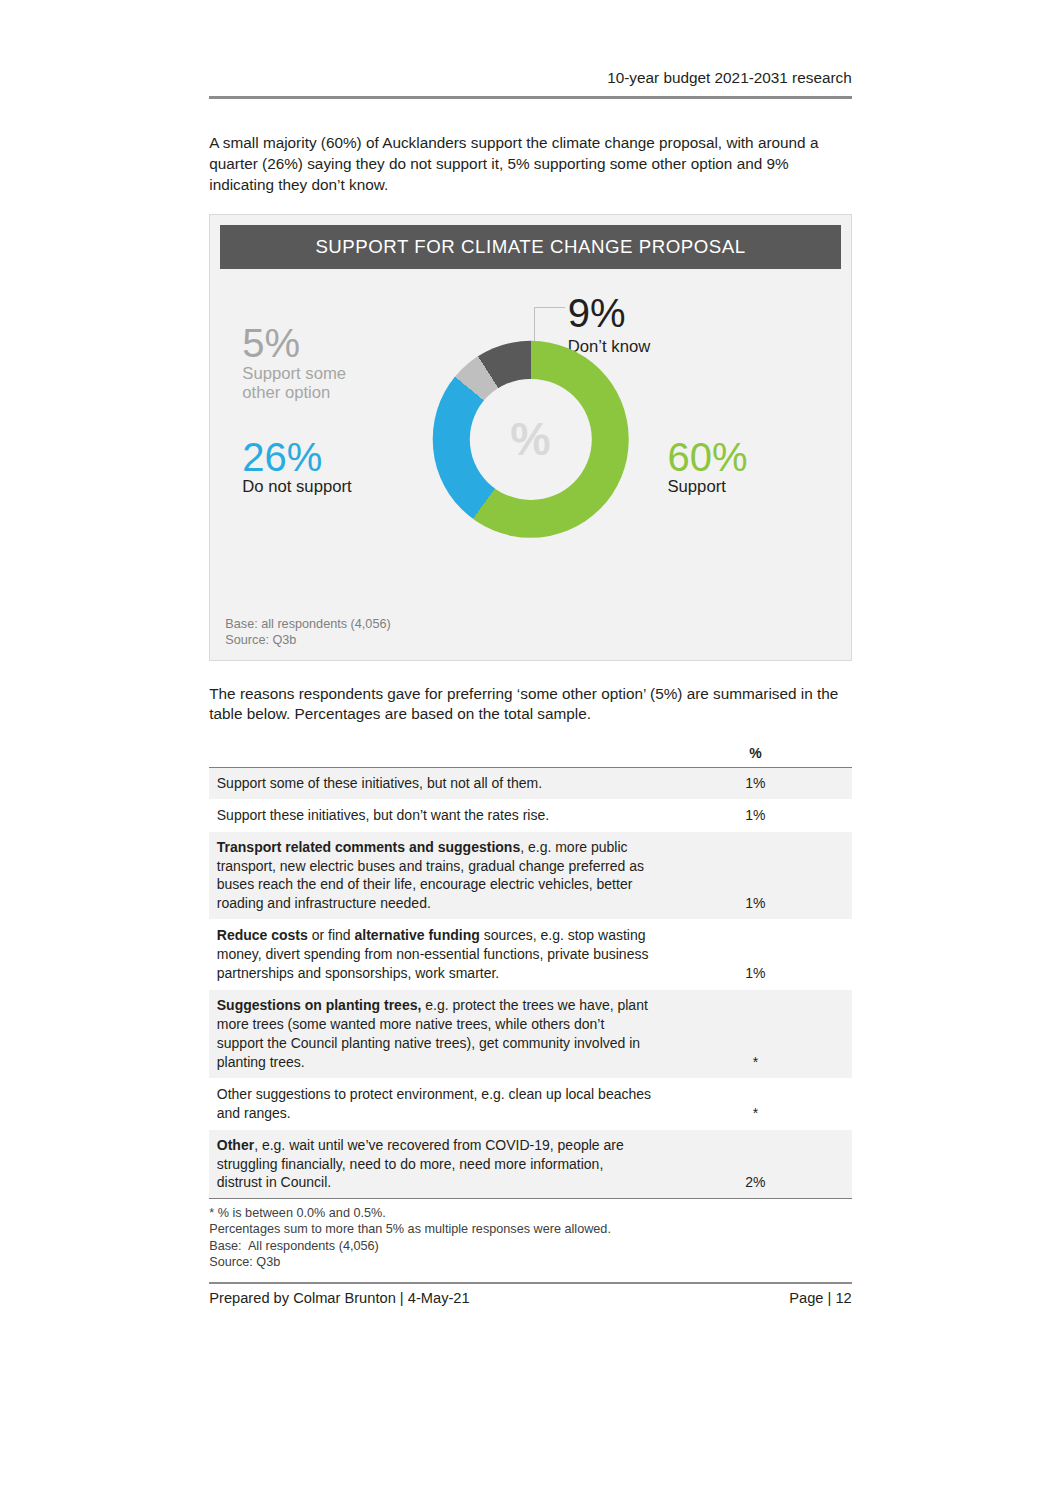10-year budget 2021-2031 research
A small majority (60%) of Aucklanders support the climate change proposal, with around a quarter (26%) saying they do not support it, 5% supporting some other option and 9% indicating they don’t know.
SUPPORT FOR CLIMATE CHANGE PROPOSAL
9% Don’t know
5% Support some
other option
26% Do not support
60% Support
%
Base: all respondents (4,056)
Source: Q3b
The reasons respondents gave for preferring ‘some other option’ (5%) are summarised in the table below. Percentages are based on the total sample.
| | % |
| --- | --- |
| Support some of these initiatives, but not all of them. | 1% |
| Support these initiatives, but don’t want the rates rise. | 1% |
| Transport related comments and suggestions , e.g. more public transport, new electric buses and trains, gradual change preferred as buses reach the end of their life, encourage electric vehicles, better roading and infrastructure needed. | 1% |
| Reduce costs or find alternative funding sources, e.g. stop wasting money, divert spending from non-essential functions, private business partnerships and sponsorships, work smarter. | 1% |
| Suggestions on planting trees, e.g. protect the trees we have, plant more trees (some wanted more native trees, while others don’t support the Council planting native trees), get community involved in planting trees. | * |
| Other suggestions to protect environment, e.g. clean up local beaches and ranges. | * |
| Other , e.g. wait until we’ve recovered from COVID-19, people are struggling financially, need to do more, need more information, distrust in Council. | 2% |
* % is between 0.0% and 0.5%.
Percentages sum to more than 5% as multiple responses were allowed.
Base: All respondents (4,056)
Source: Q3b
Prepared by Colmar Brunton | 4-May-21 Page | 12